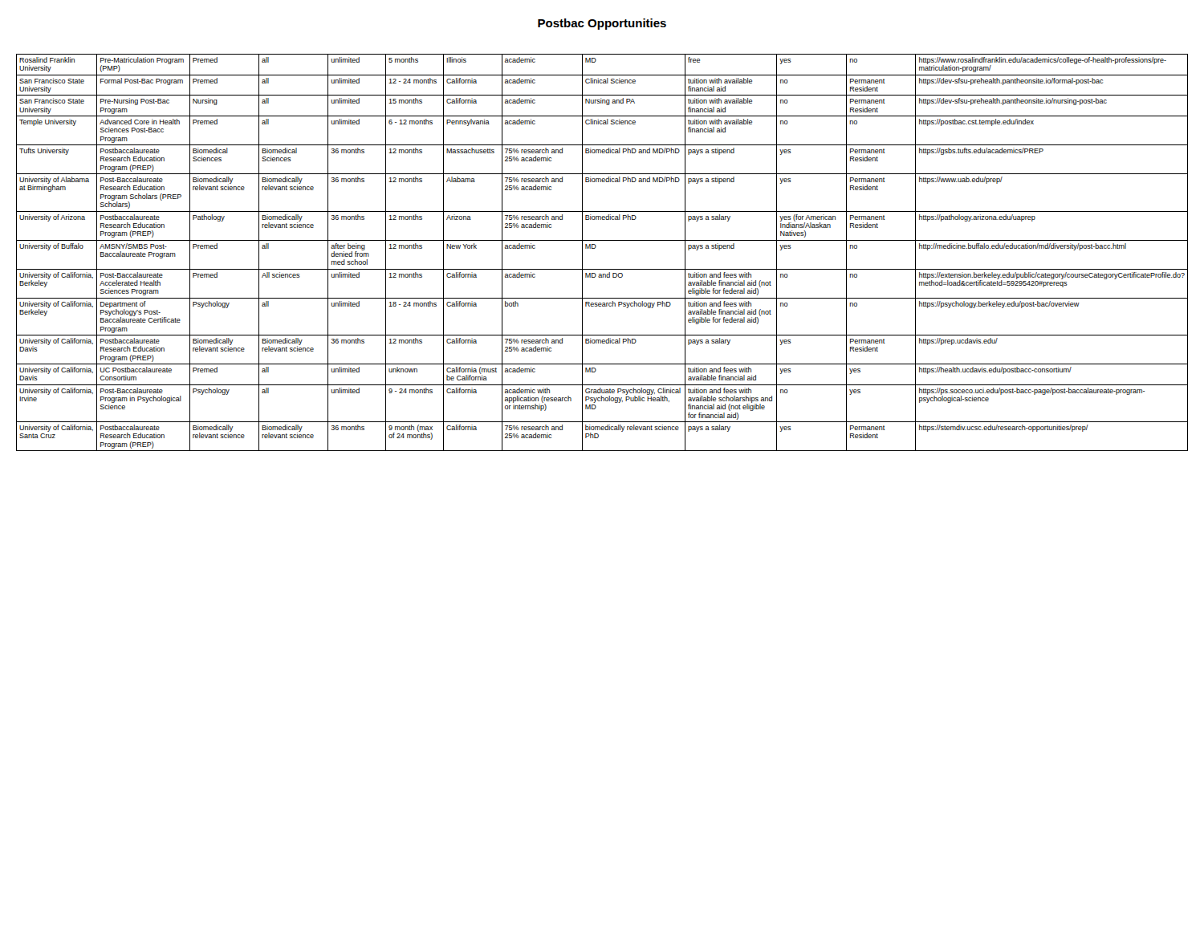Postbac Opportunities
| Rosalind Franklin University | Pre-Matriculation Program (PMP) | Premed | all | unlimited | 5 months | Illinois | academic | MD | free | yes | no | https://www.rosalindfranklin.edu/academics/college-of-health-professions/pre-matriculation-program/ |
| San Francisco State University | Formal Post-Bac Program | Premed | all | unlimited | 12 - 24 months | California | academic | Clinical Science | tuition with available financial aid | no | Permanent Resident | https://dev-sfsu-prehealth.pantheonsite.io/formal-post-bac |
| San Francisco State University | Pre-Nursing Post-Bac Program | Nursing | all | unlimited | 15 months | California | academic | Nursing and PA | tuition with available financial aid | no | Permanent Resident | https://dev-sfsu-prehealth.pantheonsite.io/nursing-post-bac |
| Temple University | Advanced Core in Health Sciences Post-Bacc Program | Premed | all | unlimited | 6 - 12 months | Pennsylvania | academic | Clinical Science | tuition with available financial aid | no | no | https://postbac.cst.temple.edu/index |
| Tufts University | Postbaccalaureate Research Education Program (PREP) | Biomedical Sciences | Biomedical Sciences | 36 months | 12 months | Massachusetts | 75% research and 25% academic | Biomedical PhD and MD/PhD | pays a stipend | yes | Permanent Resident | https://gsbs.tufts.edu/academics/PREP |
| University of Alabama at Birmingham | Post-Baccalaureate Research Education Program Scholars (PREP Scholars) | Biomedically relevant science | Biomedically relevant science | 36 months | 12 months | Alabama | 75% research and 25% academic | Biomedical PhD and MD/PhD | pays a stipend | yes | Permanent Resident | https://www.uab.edu/prep/ |
| University of Arizona | Postbaccalaureate Research Education Program (PREP) | Pathology | Biomedically relevant science | 36 months | 12 months | Arizona | 75% research and 25% academic | Biomedical PhD | pays a salary | yes (for American Indians/Alaskan Natives) | Permanent Resident | https://pathology.arizona.edu/uaprep |
| University of Buffalo | AMSNY/SMBS Post-Baccalaureate Program | Premed | all | after being denied from med school | 12 months | New York | academic | MD | pays a stipend | yes | no | http://medicine.buffalo.edu/education/md/diversity/post-bacc.html |
| University of California, Berkeley | Post-Baccalaureate Accelerated Health Sciences Program | Premed | All sciences | unlimited | 12 months | California | academic | MD and DO | tuition and fees with available financial aid (not eligible for federal aid) | no | no | https://extension.berkeley.edu/public/category/courseCategoryCertificateProfile.do?method=load&certificateId=59295420#prereqs |
| University of California, Berkeley | Department of Psychology's Post-Baccalaureate Certificate Program | Psychology | all | unlimited | 18 - 24 months | California | both | Research Psychology PhD | tuition and fees with available financial aid (not eligible for federal aid) | no | no | https://psychology.berkeley.edu/post-bac/overview |
| University of California, Davis | Postbaccalaureate Research Education Program (PREP) | Biomedically relevant science | Biomedically relevant science | 36 months | 12 months | California | 75% research and 25% academic | Biomedical PhD | pays a salary | yes | Permanent Resident | https://prep.ucdavis.edu/ |
| University of California, Davis | UC Postbaccalaureate Consortium | Premed | all | unlimited | unknown | California (must be California | academic | MD | tuition and fees with available financial aid | yes | yes | https://health.ucdavis.edu/postbacc-consortium/ |
| University of California, Irvine | Post-Baccalaureate Program in Psychological Science | Psychology | all | unlimited | 9 - 24 months | California | academic with application (research or internship) | Graduate Psychology, Clinical Psychology, Public Health, MD | tuition and fees with available scholarships and financial aid (not eligible for financial aid) | no | yes | https://ps.soceco.uci.edu/post-bacc-page/post-baccalaureate-program-psychological-science |
| University of California, Santa Cruz | Postbaccalaureate Research Education Program (PREP) | Biomedically relevant science | Biomedically relevant science | 36 months | 9 month (max of 24 months) | California | 75% research and 25% academic | biomedically relevant science PhD | pays a salary | yes | Permanent Resident | https://stemdiv.ucsc.edu/research-opportunities/prep/ |